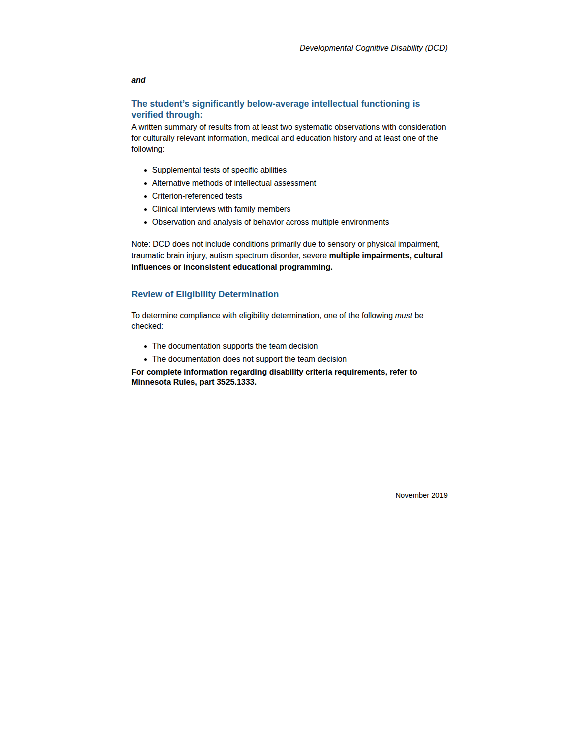Developmental Cognitive Disability (DCD)
and
The student’s significantly below-average intellectual functioning is verified through:
A written summary of results from at least two systematic observations with consideration for culturally relevant information, medical and education history and at least one of the following:
Supplemental tests of specific abilities
Alternative methods of intellectual assessment
Criterion-referenced tests
Clinical interviews with family members
Observation and analysis of behavior across multiple environments
Note: DCD does not include conditions primarily due to sensory or physical impairment, traumatic brain injury, autism spectrum disorder, severe multiple impairments, cultural influences or inconsistent educational programming.
Review of Eligibility Determination
To determine compliance with eligibility determination, one of the following must be checked:
The documentation supports the team decision
The documentation does not support the team decision
For complete information regarding disability criteria requirements, refer to Minnesota Rules, part 3525.1333.
November 2019